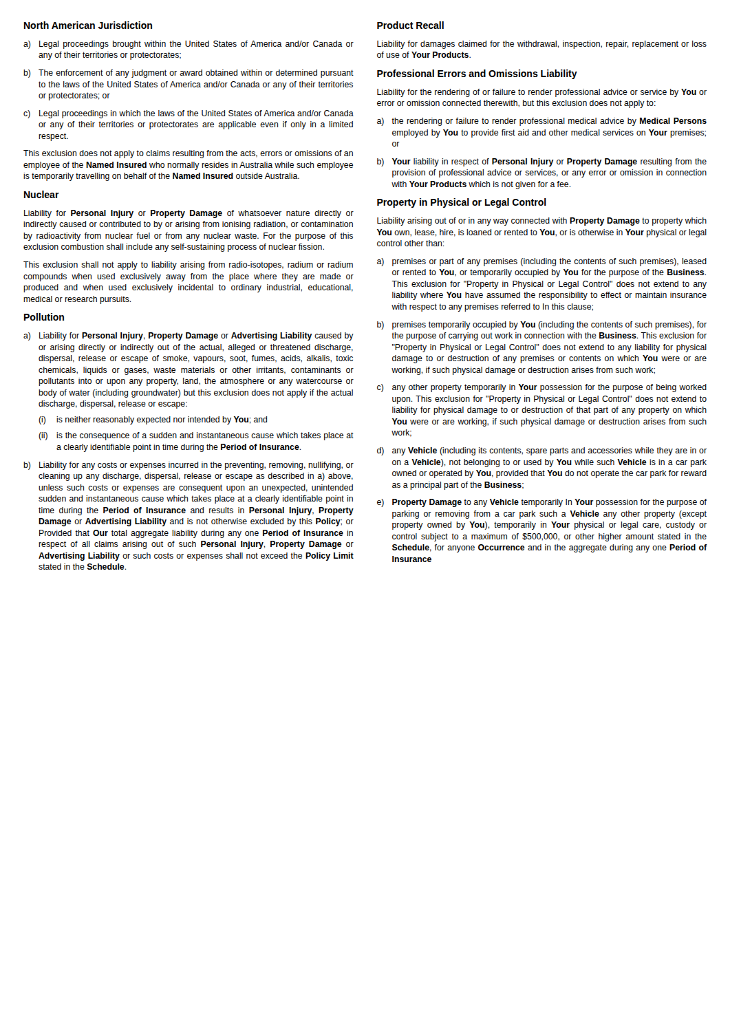North American Jurisdiction
a) Legal proceedings brought within the United States of America and/or Canada or any of their territories or protectorates;
b) The enforcement of any judgment or award obtained within or determined pursuant to the laws of the United States of America and/or Canada or any of their territories or protectorates; or
c) Legal proceedings in which the laws of the United States of America and/or Canada or any of their territories or protectorates are applicable even if only in a limited respect.
This exclusion does not apply to claims resulting from the acts, errors or omissions of an employee of the Named Insured who normally resides in Australia while such employee is temporarily travelling on behalf of the Named Insured outside Australia.
Nuclear
Liability for Personal Injury or Property Damage of whatsoever nature directly or indirectly caused or contributed to by or arising from ionising radiation, or contamination by radioactivity from nuclear fuel or from any nuclear waste. For the purpose of this exclusion combustion shall include any self-sustaining process of nuclear fission.
This exclusion shall not apply to liability arising from radio-isotopes, radium or radium compounds when used exclusively away from the place where they are made or produced and when used exclusively incidental to ordinary industrial, educational, medical or research pursuits.
Pollution
a) Liability for Personal Injury, Property Damage or Advertising Liability caused by or arising directly or indirectly out of the actual, alleged or threatened discharge, dispersal, release or escape of smoke, vapours, soot, fumes, acids, alkalis, toxic chemicals, liquids or gases, waste materials or other irritants, contaminants or pollutants into or upon any property, land, the atmosphere or any watercourse or body of water (including groundwater) but this exclusion does not apply if the actual discharge, dispersal, release or escape:
(i) is neither reasonably expected nor intended by You; and
(ii) is the consequence of a sudden and instantaneous cause which takes place at a clearly identifiable point in time during the Period of Insurance.
b) Liability for any costs or expenses incurred in the preventing, removing, nullifying, or cleaning up any discharge, dispersal, release or escape as described in a) above, unless such costs or expenses are consequent upon an unexpected, unintended sudden and instantaneous cause which takes place at a clearly identifiable point in time during the Period of Insurance and results in Personal Injury, Property Damage or Advertising Liability and is not otherwise excluded by this Policy; or Provided that Our total aggregate liability during any one Period of Insurance in respect of all claims arising out of such Personal Injury, Property Damage or Advertising Liability or such costs or expenses shall not exceed the Policy Limit stated in the Schedule.
Product Recall
Liability for damages claimed for the withdrawal, inspection, repair, replacement or loss of use of Your Products.
Professional Errors and Omissions Liability
Liability for the rendering of or failure to render professional advice or service by You or error or omission connected therewith, but this exclusion does not apply to:
a) the rendering or failure to render professional medical advice by Medical Persons employed by You to provide first aid and other medical services on Your premises; or
b) Your liability in respect of Personal Injury or Property Damage resulting from the provision of professional advice or services, or any error or omission in connection with Your Products which is not given for a fee.
Property in Physical or Legal Control
Liability arising out of or in any way connected with Property Damage to property which You own, lease, hire, is loaned or rented to You, or is otherwise in Your physical or legal control other than:
a) premises or part of any premises (including the contents of such premises), leased or rented to You, or temporarily occupied by You for the purpose of the Business. This exclusion for "Property in Physical or Legal Control" does not extend to any liability where You have assumed the responsibility to effect or maintain insurance with respect to any premises referred to In this clause;
b) premises temporarily occupied by You (including the contents of such premises), for the purpose of carrying out work in connection with the Business. This exclusion for "Property in Physical or Legal Control" does not extend to any liability for physical damage to or destruction of any premises or contents on which You were or are working, if such physical damage or destruction arises from such work;
c) any other property temporarily in Your possession for the purpose of being worked upon. This exclusion for "Property in Physical or Legal Control" does not extend to liability for physical damage to or destruction of that part of any property on which You were or are working, if such physical damage or destruction arises from such work;
d) any Vehicle (including its contents, spare parts and accessories while they are in or on a Vehicle), not belonging to or used by You while such Vehicle is in a car park owned or operated by You, provided that You do not operate the car park for reward as a principal part of the Business;
e) Property Damage to any Vehicle temporarily In Your possession for the purpose of parking or removing from a car park such a Vehicle any other property (except property owned by You), temporarily in Your physical or legal care, custody or control subject to a maximum of $500,000, or other higher amount stated in the Schedule, for anyone Occurrence and in the aggregate during any one Period of Insurance